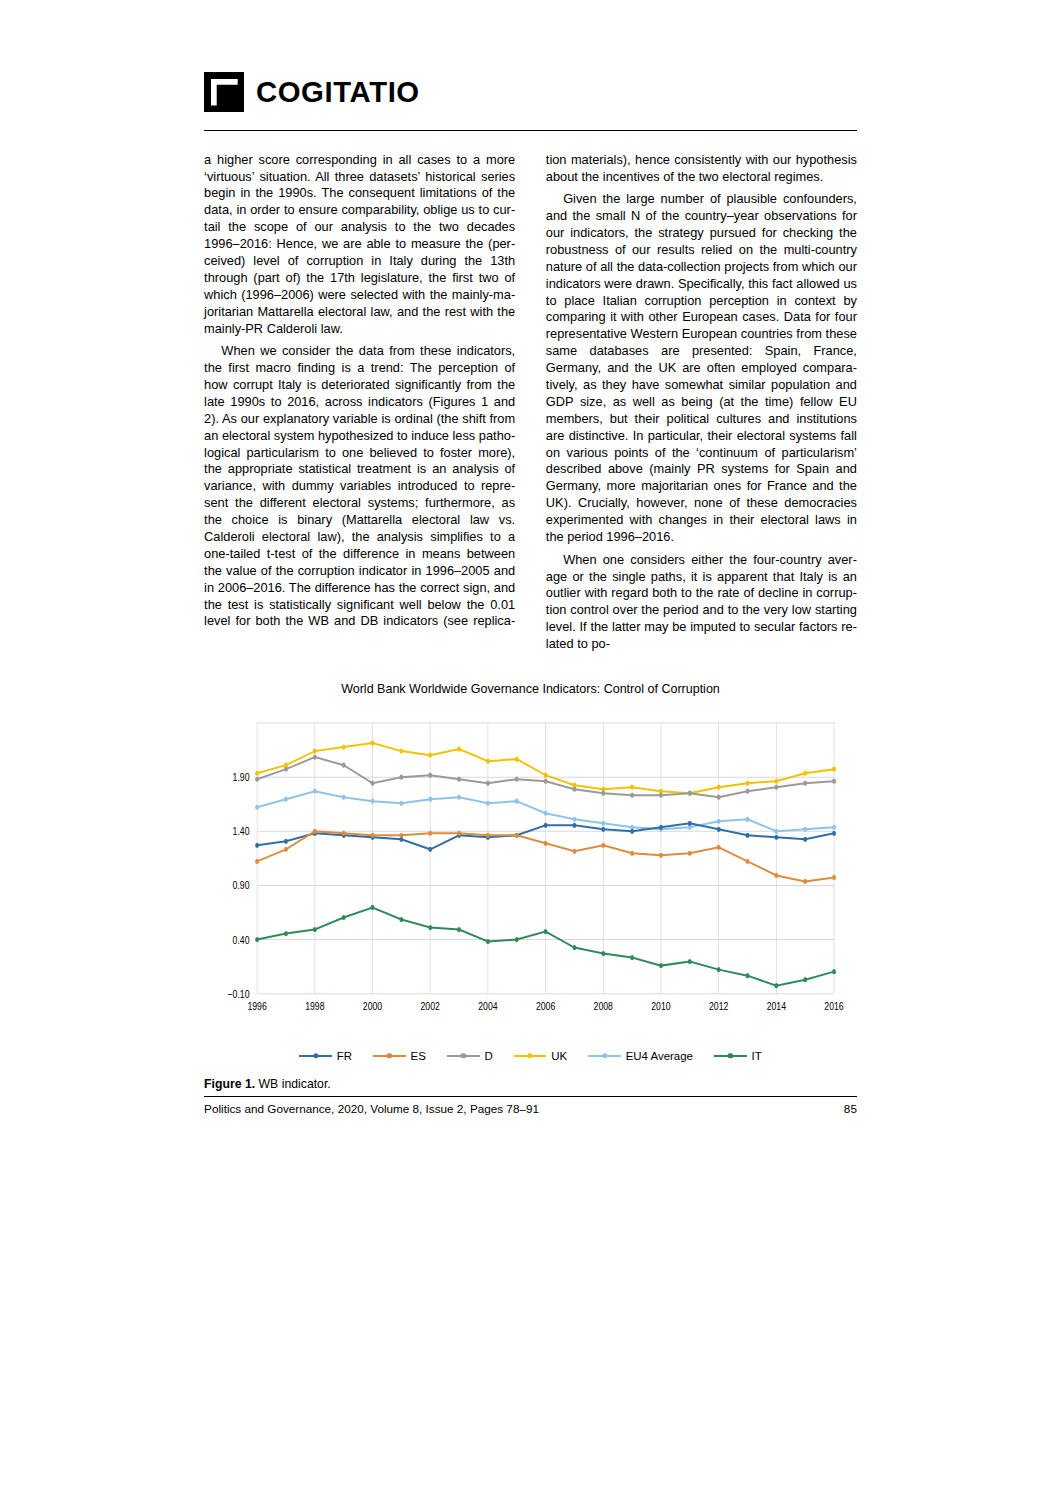COGITATIO
a higher score corresponding in all cases to a more ‘virtuous’ situation. All three datasets’ historical series begin in the 1990s. The consequent limitations of the data, in order to ensure comparability, oblige us to curtail the scope of our analysis to the two decades 1996–2016: Hence, we are able to measure the (perceived) level of corruption in Italy during the 13th through (part of) the 17th legislature, the first two of which (1996–2006) were selected with the mainly-majoritarian Mattarella electoral law, and the rest with the mainly-PR Calderoli law.
When we consider the data from these indicators, the first macro finding is a trend: The perception of how corrupt Italy is deteriorated significantly from the late 1990s to 2016, across indicators (Figures 1 and 2). As our explanatory variable is ordinal (the shift from an electoral system hypothesized to induce less pathological particularism to one believed to foster more), the appropriate statistical treatment is an analysis of variance, with dummy variables introduced to represent the different electoral systems; furthermore, as the choice is binary (Mattarella electoral law vs. Calderoli electoral law), the analysis simplifies to a one-tailed t-test of the difference in means between the value of the corruption indicator in 1996–2005 and in 2006–2016. The difference has the correct sign, and the test is statistically significant well below the 0.01 level for both the WB and DB indicators (see replication materials), hence consistently with our hypothesis about the incentives of the two electoral regimes.
Given the large number of plausible confounders, and the small N of the country–year observations for our indicators, the strategy pursued for checking the robustness of our results relied on the multi-country nature of all the data-collection projects from which our indicators were drawn. Specifically, this fact allowed us to place Italian corruption perception in context by comparing it with other European cases. Data for four representative Western European countries from these same databases are presented: Spain, France, Germany, and the UK are often employed comparatively, as they have somewhat similar population and GDP size, as well as being (at the time) fellow EU members, but their political cultures and institutions are distinctive. In particular, their electoral systems fall on various points of the ‘continuum of particularism’ described above (mainly PR systems for Spain and Germany, more majoritarian ones for France and the UK). Crucially, however, none of these democracies experimented with changes in their electoral laws in the period 1996–2016.
When one considers either the four-country average or the single paths, it is apparent that Italy is an outlier with regard both to the rate of decline in corruption control over the period and to the very low starting level. If the latter may be imputed to secular factors related to po-
World Bank Worldwide Governance Indicators: Control of Corruption
1.90 1.40 0.90 0.40 −0.10 1996 1998 2000 2002 2004 2006 2008 2010 2012 2014 2016
FR ES D UK EU4 Average IT
Figure 1. WB indicator.
Politics and Governance, 2020, Volume 8, Issue 2, Pages 78–91 85